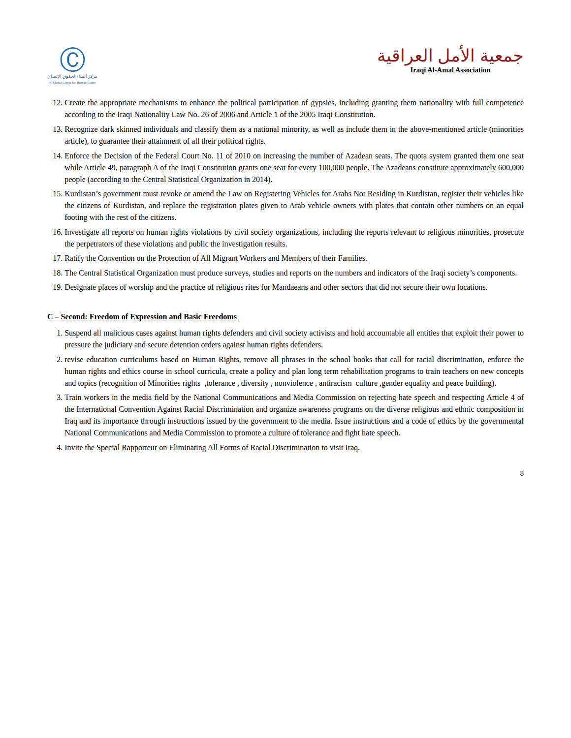Ⓒ
مركز المناء لحقوق الإنسان Al'Manaa Center for Human Rights
جمعية الأمل العراقية
Iraqi Al-Amal Association
Create the appropriate mechanisms to enhance the political participation of gypsies, including granting them nationality with full competence according to the Iraqi Nationality Law No. 26 of 2006 and Article 1 of the 2005 Iraqi Constitution.
Recognize dark skinned individuals and classify them as a national minority, as well as include them in the above-mentioned article (minorities article), to guarantee their attainment of all their political rights.
Enforce the Decision of the Federal Court No. 11 of 2010 on increasing the number of Azadean seats. The quota system granted them one seat while Article 49, paragraph A of the Iraqi Constitution grants one seat for every 100,000 people. The Azadeans constitute approximately 600,000 people (according to the Central Statistical Organization in 2014).
Kurdistan’s government must revoke or amend the Law on Registering Vehicles for Arabs Not Residing in Kurdistan, register their vehicles like the citizens of Kurdistan, and replace the registration plates given to Arab vehicle owners with plates that contain other numbers on an equal footing with the rest of the citizens.
Investigate all reports on human rights violations by civil society organizations, including the reports relevant to religious minorities, prosecute the perpetrators of these violations and public the investigation results.
Ratify the Convention on the Protection of All Migrant Workers and Members of their Families.
The Central Statistical Organization must produce surveys, studies and reports on the numbers and indicators of the Iraqi society’s components.
Designate places of worship and the practice of religious rites for Mandaeans and other sectors that did not secure their own locations.
C – Second: Freedom of Expression and Basic Freedoms
Suspend all malicious cases against human rights defenders and civil society activists and hold accountable all entities that exploit their power to pressure the judiciary and secure detention orders against human rights defenders.
revise education curriculums based on Human Rights, remove all phrases in the school books that call for racial discrimination, enforce the human rights and ethics course in school curricula, create a policy and plan long term rehabilitation programs to train teachers on new concepts and topics (recognition of Minorities rights ,tolerance , diversity , nonviolence , antiracism culture ,gender equality and peace building).
Train workers in the media field by the National Communications and Media Commission on rejecting hate speech and respecting Article 4 of the International Convention Against Racial Discrimination and organize awareness programs on the diverse religious and ethnic composition in Iraq and its importance through instructions issued by the government to the media. Issue instructions and a code of ethics by the governmental National Communications and Media Commission to promote a culture of tolerance and fight hate speech.
Invite the Special Rapporteur on Eliminating All Forms of Racial Discrimination to visit Iraq.
8